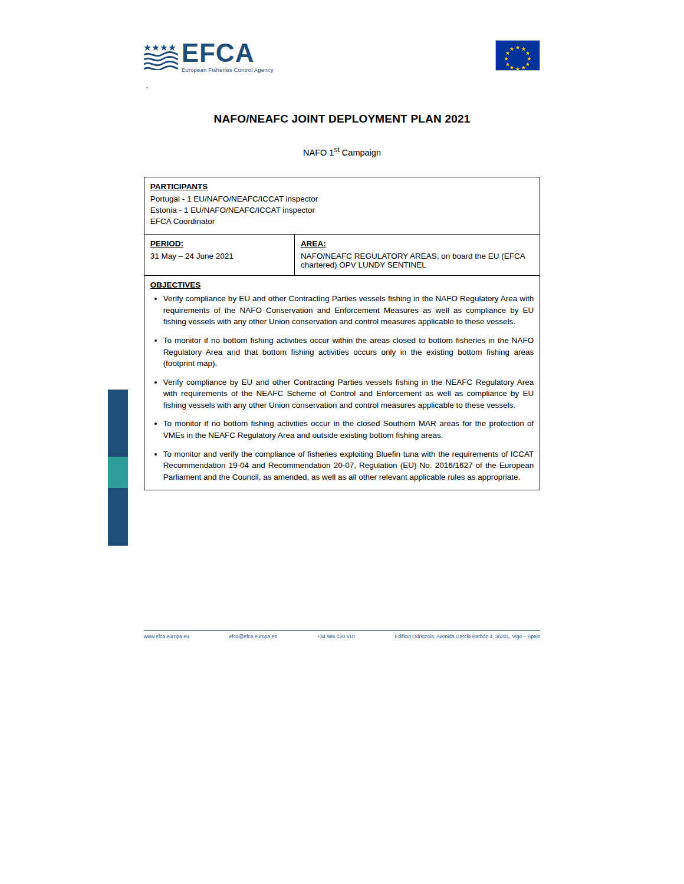EFCA
European Fisheries Control Agency
`
NAFO/NEAFC JOINT DEPLOYMENT PLAN 2021
NAFO 1st Campaign
| PARTICIPANTS Portugal - 1 EU/NAFO/NEAFC/ICCAT inspector Estonia - 1 EU/NAFO/NEAFC/ICCAT inspector EFCA Coordinator |
| PERIOD: 31 May – 24 June 2021 | AREA: NAFO/NEAFC REGULATORY AREAS, on board the EU (EFCA chartered) OPV LUNDY SENTINEL |
| OBJECTIVES Verify compliance by EU and other Contracting Parties vessels fishing in the NAFO Regulatory Area with requirements of the NAFO Conservation and Enforcement Measures as well as compliance by EU fishing vessels with any other Union conservation and control measures applicable to these vessels. To monitor if no bottom fishing activities occur within the areas closed to bottom fisheries in the NAFO Regulatory Area and that bottom fishing activities occurs only in the existing bottom fishing areas (footprint map). Verify compliance by EU and other Contracting Parties vessels fishing in the NEAFC Regulatory Area with requirements of the NEAFC Scheme of Control and Enforcement as well as compliance by EU fishing vessels with any other Union conservation and control measures applicable to these vessels. To monitor if no bottom fishing activities occur in the closed Southern MAR areas for the protection of VMEs in the NEAFC Regulatory Area and outside existing bottom fishing areas. To monitor and verify the compliance of fisheries exploiting Bluefin tuna with the requirements of ICCAT Recommendation 19-04 and Recommendation 20-07, Regulation (EU) No. 2016/1627 of the European Parliament and the Council, as amended, as well as all other relevant applicable rules as appropriate. |
www.efca.europa.eu efca@efca.europa.es +34 986 120 610 Edificio Odriozola, Avenida García Barbón 4, 36201, Vigo – Spain